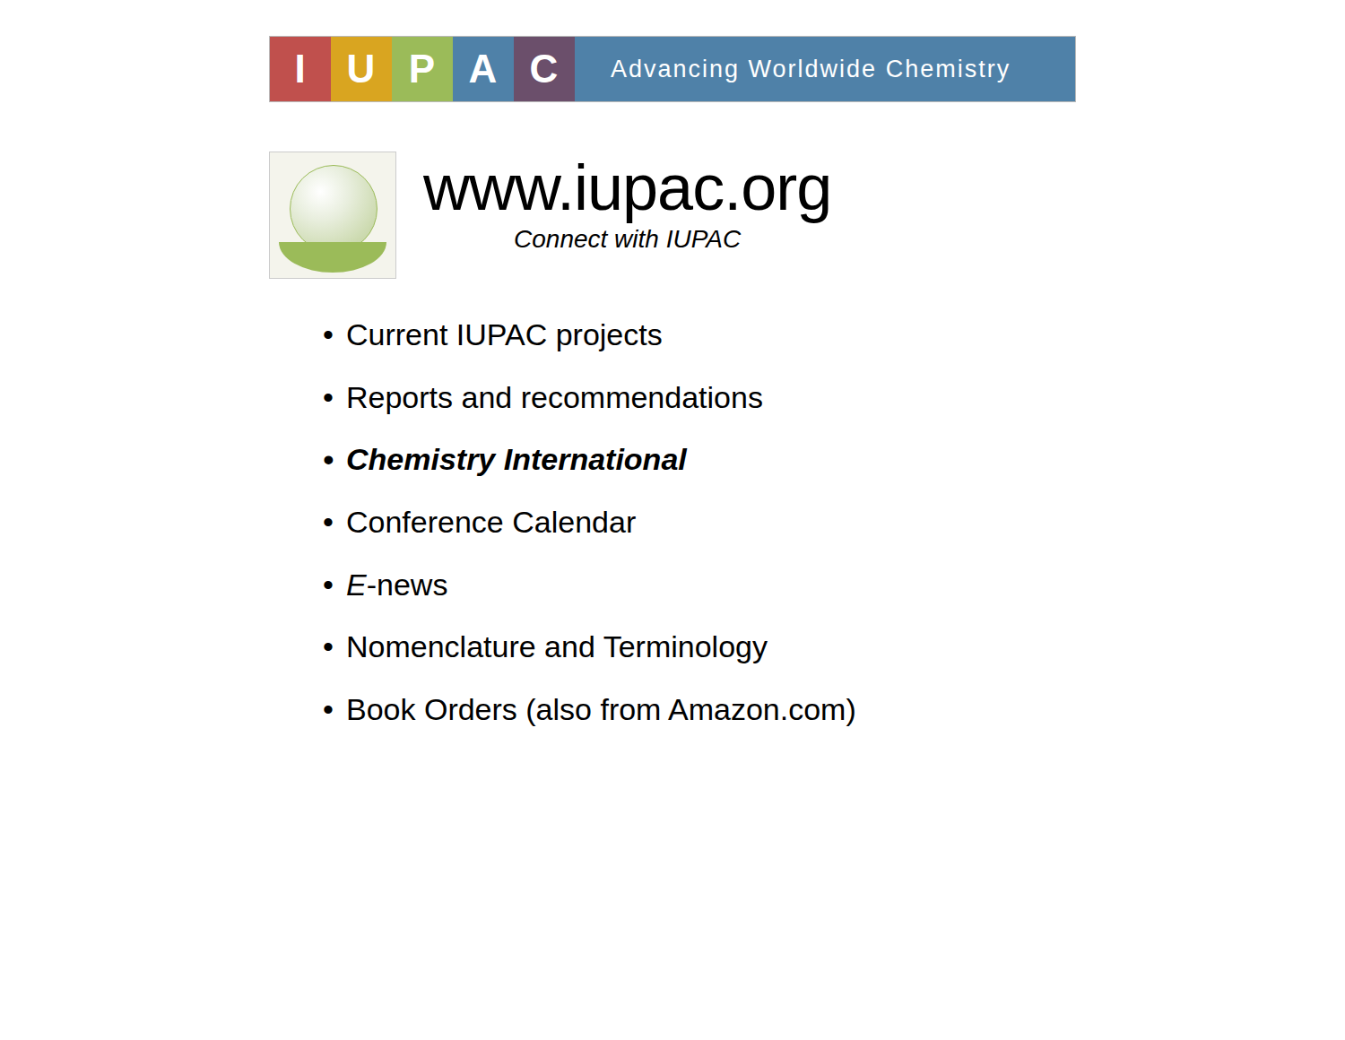I
U
P
A
C
Advancing Worldwide Chemistry
www.iupac.org
Connect with IUPAC
Current IUPAC projects
Reports and recommendations
Chemistry International
Conference Calendar
E-news
Nomenclature and Terminology
Book Orders (also from Amazon.com)